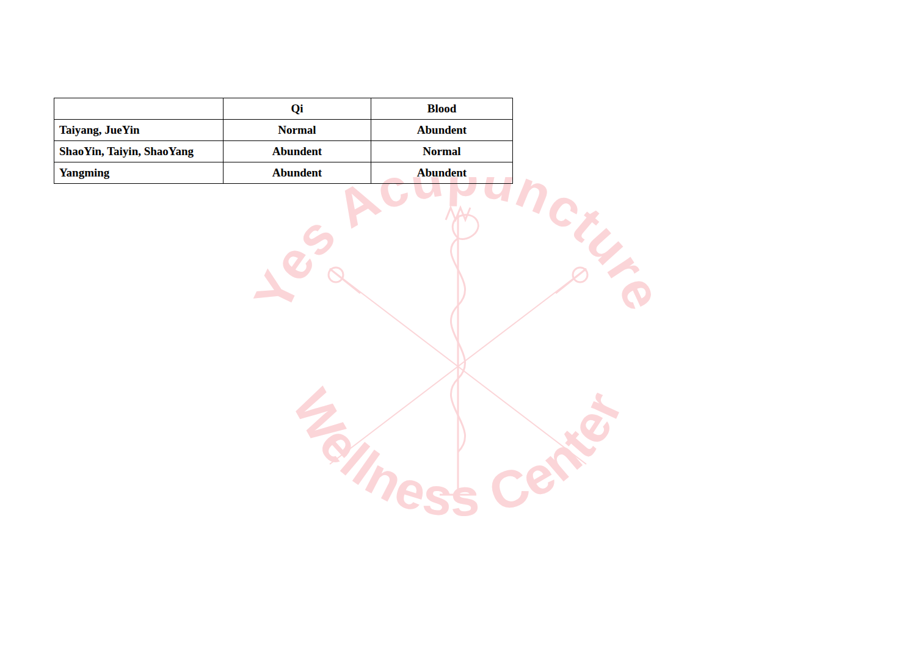Yes Acupuncture Wellness Center
| | Qi | Blood |
| Taiyang, JueYin | Normal | Abundent |
| ShaoYin, Taiyin, ShaoYang | Abundent | Normal |
| Yangming | Abundent | Abundent |